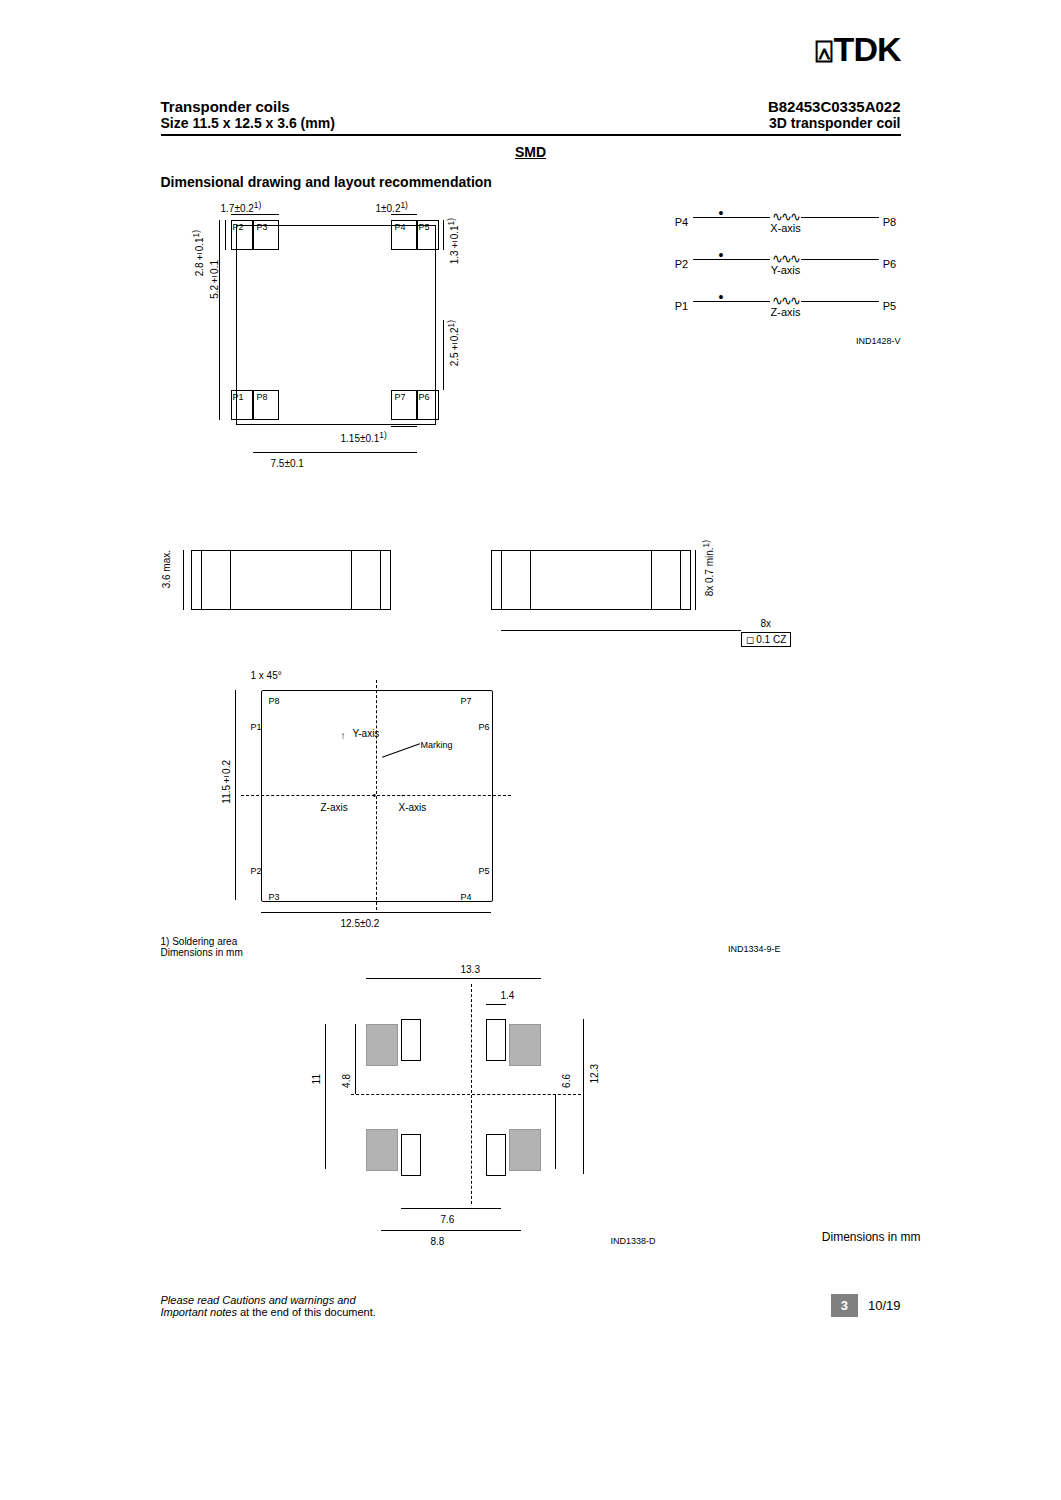⍓TDK
Transponder coils
B82453C0335A022
Size 11.5 x 12.5 x 3.6 (mm)
3D transponder coil
SMD
Dimensional drawing and layout recommendation
P4
• ∿∿∿
X-axis
P8
P2
• ∿∿∿
Y-axis
P6
P1
• ∿∿∿
Z-axis
P5
IND1428-V
1.7±0.21)
1±0.21)
1.3±0.11)
2.8±0.11)
5.2±0.1
2.5±0.21)
1.15±0.11)
7.5±0.1
P2
P3
P4
P5
P1
P8
P7
P6
3.6 max.
8x 0.7 min.1)
8x
◻ 0.1 CZ
1 x 45°
P8
P7
P1
P6
P2
P5
P3
P4
↑
Y-axis
→
X-axis
Z-axis
•
11.5±0.2
12.5±0.2
Marking
1) Soldering area
Dimensions in mm
IND1334-9-E
13.3
1.4
11
4.8
6.6
12.3
7.6
8.8
IND1338-D
Dimensions in mm
Please read Cautions and warnings and
Important notes at the end of this document.
3
10/19